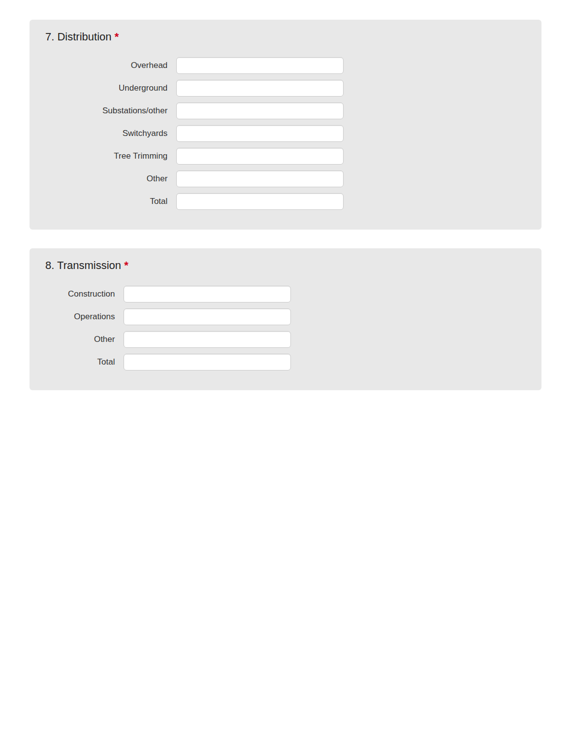7. Distribution *
| Overhead | |
| Underground | |
| Substations/other | |
| Switchyards | |
| Tree Trimming | |
| Other | |
| Total | |
8. Transmission *
| Construction | |
| Operations | |
| Other | |
| Total | |